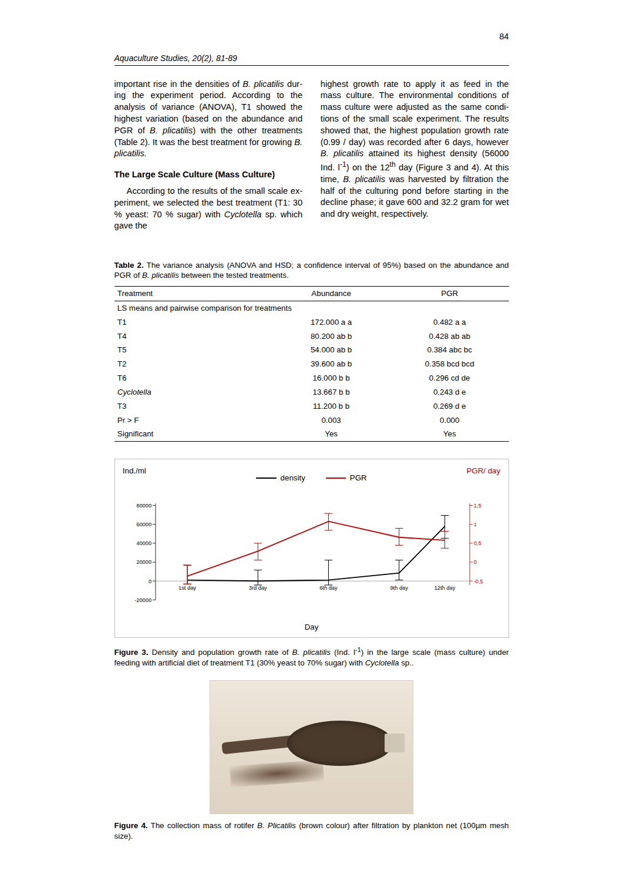84
Aquaculture Studies, 20(2), 81-89
important rise in the densities of B. plicatilis during the experiment period. According to the analysis of variance (ANOVA), T1 showed the highest variation (based on the abundance and PGR of B. plicatilis) with the other treatments (Table 2). It was the best treatment for growing B. plicatilis.
The Large Scale Culture (Mass Culture)
According to the results of the small scale experiment, we selected the best treatment (T1: 30 % yeast: 70 % sugar) with Cyclotella sp. which gave the
highest growth rate to apply it as feed in the mass culture. The environmental conditions of mass culture were adjusted as the same conditions of the small scale experiment. The results showed that, the highest population growth rate (0.99 / day) was recorded after 6 days, however B. plicatilis attained its highest density (56000 Ind. l-1) on the 12th day (Figure 3 and 4). At this time, B. plicatilis was harvested by filtration the half of the culturing pond before starting in the decline phase; it gave 600 and 32.2 gram for wet and dry weight, respectively.
Table 2. The variance analysis (ANOVA and HSD; a confidence interval of 95%) based on the abundance and PGR of B. plicatilis between the tested treatments.
| Treatment | Abundance | PGR |
| --- | --- | --- |
| LS means and pairwise comparison for treatments |
| T1 | 172.000 a a | 0.482 a a |
| T4 | 80.200 ab b | 0.428 ab ab |
| T5 | 54.000 ab b | 0.384 abc bc |
| T2 | 39.600 ab b | 0.358 bcd bcd |
| T6 | 16.000 b b | 0.296 cd de |
| Cyclotella | 13.667 b b | 0.243 d e |
| T3 | 11.200 b b | 0.269 d e |
| Pr > F | 0.003 | 0.000 |
| Significant | Yes | Yes |
Ind./ml PGR/ day
density PGR
80000 60000 40000 20000 0 -20000 1,5 1 0,5 0 -0,5 1st day 3rd day 6th day 9th day 12th day
Day
Figure 3. Density and population growth rate of B. plicatilis (Ind. l-1) in the large scale (mass culture) under feeding with artificial diet of treatment T1 (30% yeast to 70% sugar) with Cyclotella sp..
Figure 4. The collection mass of rotifer B. Plicatilis (brown colour) after filtration by plankton net (100µm mesh size).